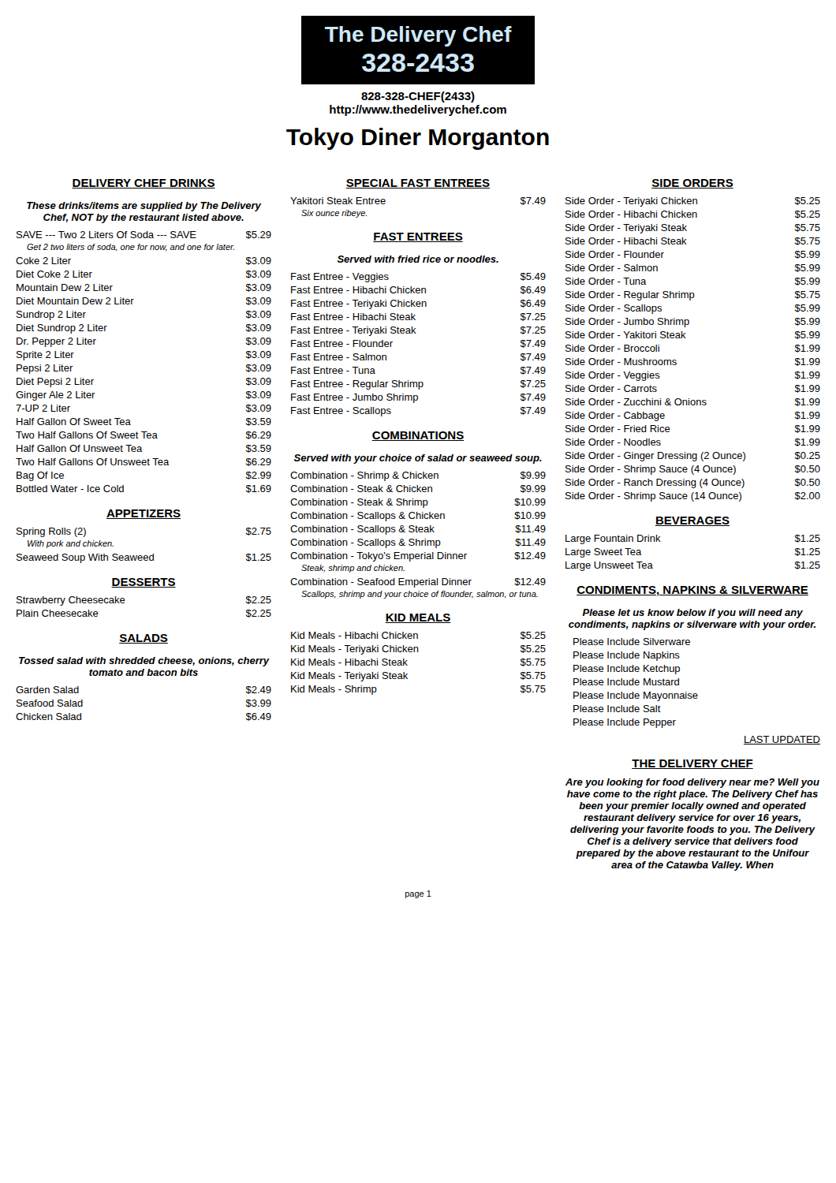The Delivery Chef
328-2433
828-328-CHEF(2433)
http://www.thedeliverychef.com
Tokyo Diner Morganton
DELIVERY CHEF DRINKS
These drinks/items are supplied by The Delivery Chef, NOT by the restaurant listed above.
SAVE --- Two 2 Liters Of Soda --- SAVE$5.29
Get 2 two liters of soda, one for now, and one for later.
Coke 2 Liter$3.09
Diet Coke 2 Liter$3.09
Mountain Dew 2 Liter$3.09
Diet Mountain Dew 2 Liter$3.09
Sundrop 2 Liter$3.09
Diet Sundrop 2 Liter$3.09
Dr. Pepper 2 Liter$3.09
Sprite 2 Liter$3.09
Pepsi 2 Liter$3.09
Diet Pepsi 2 Liter$3.09
Ginger Ale 2 Liter$3.09
7-UP 2 Liter$3.09
Half Gallon Of Sweet Tea$3.59
Two Half Gallons Of Sweet Tea$6.29
Half Gallon Of Unsweet Tea$3.59
Two Half Gallons Of Unsweet Tea$6.29
Bag Of Ice$2.99
Bottled Water - Ice Cold$1.69
APPETIZERS
Spring Rolls (2)$2.75
With pork and chicken.
Seaweed Soup With Seaweed$1.25
DESSERTS
Strawberry Cheesecake$2.25
Plain Cheesecake$2.25
SALADS
Tossed salad with shredded cheese, onions, cherry tomato and bacon bits
Garden Salad$2.49
Seafood Salad$3.99
Chicken Salad$6.49
SPECIAL FAST ENTREES
Yakitori Steak Entree$7.49
Six ounce ribeye.
FAST ENTREES
Served with fried rice or noodles.
Fast Entree - Veggies$5.49
Fast Entree - Hibachi Chicken$6.49
Fast Entree - Teriyaki Chicken$6.49
Fast Entree - Hibachi Steak$7.25
Fast Entree - Teriyaki Steak$7.25
Fast Entree - Flounder$7.49
Fast Entree - Salmon$7.49
Fast Entree - Tuna$7.49
Fast Entree - Regular Shrimp$7.25
Fast Entree - Jumbo Shrimp$7.49
Fast Entree - Scallops$7.49
COMBINATIONS
Served with your choice of salad or seaweed soup.
Combination - Shrimp & Chicken$9.99
Combination - Steak & Chicken$9.99
Combination - Steak & Shrimp$10.99
Combination - Scallops & Chicken$10.99
Combination - Scallops & Steak$11.49
Combination - Scallops & Shrimp$11.49
Combination - Tokyo's Emperial Dinner$12.49
Steak, shrimp and chicken.
Combination - Seafood Emperial Dinner$12.49
Scallops, shrimp and your choice of flounder, salmon, or tuna.
KID MEALS
Kid Meals - Hibachi Chicken$5.25
Kid Meals - Teriyaki Chicken$5.25
Kid Meals - Hibachi Steak$5.75
Kid Meals - Teriyaki Steak$5.75
Kid Meals - Shrimp$5.75
SIDE ORDERS
Side Order - Teriyaki Chicken$5.25
Side Order - Hibachi Chicken$5.25
Side Order - Teriyaki Steak$5.75
Side Order - Hibachi Steak$5.75
Side Order - Flounder$5.99
Side Order - Salmon$5.99
Side Order - Tuna$5.99
Side Order - Regular Shrimp$5.75
Side Order - Scallops$5.99
Side Order - Jumbo Shrimp$5.99
Side Order - Yakitori Steak$5.99
Side Order - Broccoli$1.99
Side Order - Mushrooms$1.99
Side Order - Veggies$1.99
Side Order - Carrots$1.99
Side Order - Zucchini & Onions$1.99
Side Order - Cabbage$1.99
Side Order - Fried Rice$1.99
Side Order - Noodles$1.99
Side Order - Ginger Dressing (2 Ounce)$0.25
Side Order - Shrimp Sauce (4 Ounce)$0.50
Side Order - Ranch Dressing (4 Ounce)$0.50
Side Order - Shrimp Sauce (14 Ounce)$2.00
BEVERAGES
Large Fountain Drink$1.25
Large Sweet Tea$1.25
Large Unsweet Tea$1.25
CONDIMENTS, NAPKINS & SILVERWARE
Please let us know below if you will need any condiments, napkins or silverware with your order.
Please Include Silverware
Please Include Napkins
Please Include Ketchup
Please Include Mustard
Please Include Mayonnaise
Please Include Salt
Please Include Pepper
LAST UPDATED
THE DELIVERY CHEF
Are you looking for food delivery near me? Well you have come to the right place. The Delivery Chef has been your premier locally owned and operated restaurant delivery service for over 16 years, delivering your favorite foods to you. The Delivery Chef is a delivery service that delivers food prepared by the above restaurant to the Unifour area of the Catawba Valley. When
page 1